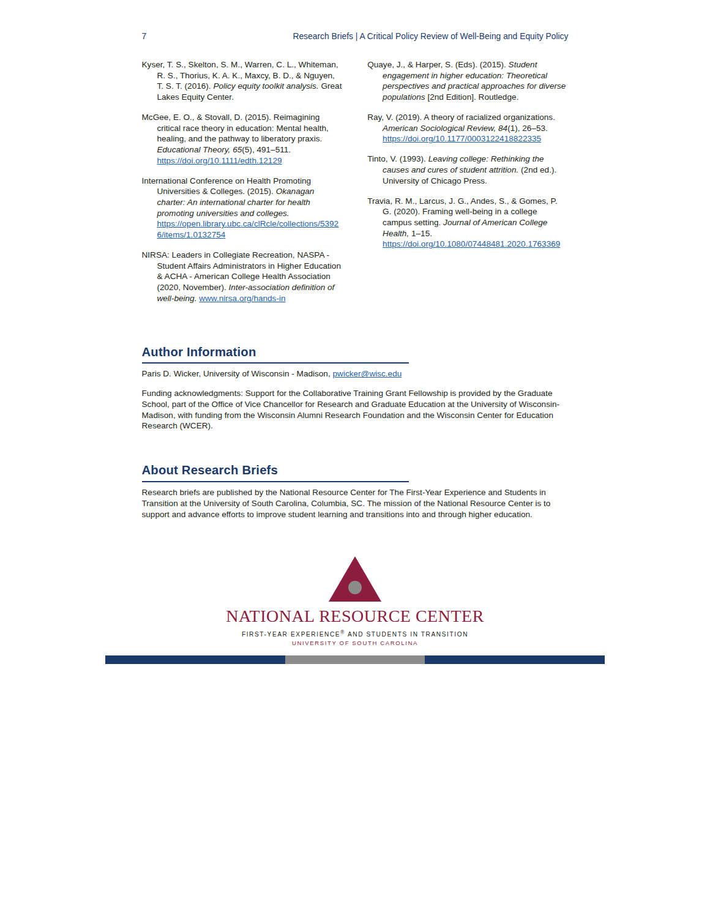7
Research Briefs | A Critical Policy Review of Well-Being and Equity Policy
Kyser, T. S., Skelton, S. M., Warren, C. L., Whiteman, R. S., Thorius, K. A. K., Maxcy, B. D., & Nguyen, T. S. T. (2016). Policy equity toolkit analysis. Great Lakes Equity Center.
McGee, E. O., & Stovall, D. (2015). Reimagining critical race theory in education: Mental health, healing, and the pathway to liberatory praxis. Educational Theory, 65(5), 491–511. https://doi.org/10.1111/edth.12129
International Conference on Health Promoting Universities & Colleges. (2015). Okanagan charter: An international charter for health promoting universities and colleges. https://open.library.ubc.ca/clRcle/collections/53926/items/1.0132754
NIRSA: Leaders in Collegiate Recreation, NASPA - Student Affairs Administrators in Higher Education & ACHA - American College Health Association (2020, November). Inter-association definition of well-being. www.nirsa.org/hands-in
Quaye, J., & Harper, S. (Eds). (2015). Student engagement in higher education: Theoretical perspectives and practical approaches for diverse populations [2nd Edition]. Routledge.
Ray, V. (2019). A theory of racialized organizations. American Sociological Review, 84(1), 26–53. https://doi.org/10.1177/0003122418822335
Tinto, V. (1993). Leaving college: Rethinking the causes and cures of student attrition. (2nd ed.). University of Chicago Press.
Travia, R. M., Larcus, J. G., Andes, S., & Gomes, P. G. (2020). Framing well-being in a college campus setting. Journal of American College Health, 1–15. https://doi.org/10.1080/07448481.2020.1763369
Author Information
Paris D. Wicker, University of Wisconsin - Madison, pwicker@wisc.edu
Funding acknowledgments: Support for the Collaborative Training Grant Fellowship is provided by the Graduate School, part of the Office of Vice Chancellor for Research and Graduate Education at the University of Wisconsin-Madison, with funding from the Wisconsin Alumni Research Foundation and the Wisconsin Center for Education Research (WCER).
About Research Briefs
Research briefs are published by the National Resource Center for The First-Year Experience and Students in Transition at the University of South Carolina, Columbia, SC. The mission of the National Resource Center is to support and advance efforts to improve student learning and transitions into and through higher education.
NATIONAL RESOURCE CENTER
FIRST-YEAR EXPERIENCE® AND STUDENTS IN TRANSITION
UNIVERSITY OF SOUTH CAROLINA
www.sc.edu/fye/research